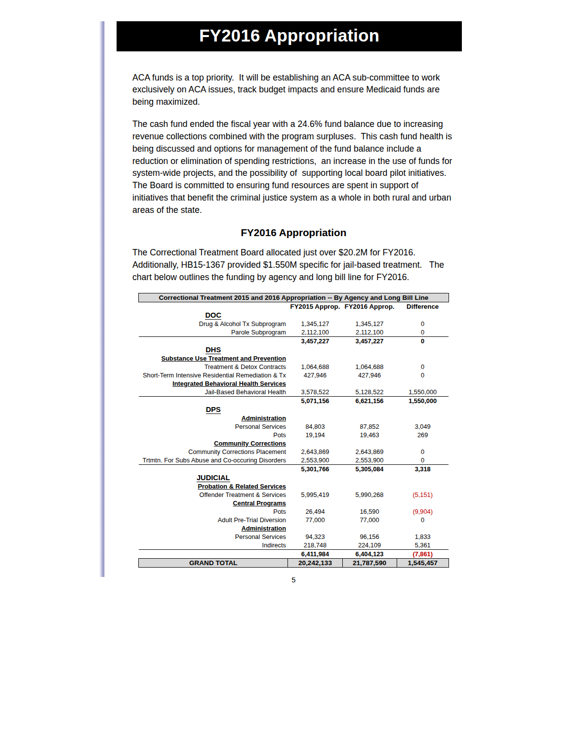FY2016 Appropriation
ACA funds is a top priority. It will be establishing an ACA sub-committee to work exclusively on ACA issues, track budget impacts and ensure Medicaid funds are being maximized.
The cash fund ended the fiscal year with a 24.6% fund balance due to increasing revenue collections combined with the program surpluses. This cash fund health is being discussed and options for management of the fund balance include a reduction or elimination of spending restrictions, an increase in the use of funds for system-wide projects, and the possibility of supporting local board pilot initiatives. The Board is committed to ensuring fund resources are spent in support of initiatives that benefit the criminal justice system as a whole in both rural and urban areas of the state.
FY2016 Appropriation
The Correctional Treatment Board allocated just over $20.2M for FY2016. Additionally, HB15-1367 provided $1.550M specific for jail-based treatment. The chart below outlines the funding by agency and long bill line for FY2016.
| Correctional Treatment 2015 and 2016 Appropriation -- By Agency and Long Bill Line |
| | FY2015 Approp. | FY2016 Approp. | Difference |
| DOC | | | |
| Drug & Alcohol Tx Subprogram | 1,345,127 | 1,345,127 | 0 |
| Parole Subprogram | 2,112,100 | 2,112,100 | 0 |
| | 3,457,227 | 3,457,227 | 0 |
| DHS | | | |
| Substance Use Treatment and Prevention | | | |
| Treatment & Detox Contracts | 1,064,688 | 1,064,688 | 0 |
| Short-Term Intensive Residential Remediation & Tx | 427,946 | 427,946 | 0 |
| Integrated Behavioral Health Services | | | |
| Jail-Based Behavioral Health | 3,578,522 | 5,128,522 | 1,550,000 |
| | 5,071,156 | 6,621,156 | 1,550,000 |
| DPS | | | |
| Administration | | | |
| Personal Services | 84,803 | 87,852 | 3,049 |
| Pots | 19,194 | 19,463 | 269 |
| Community Corrections | | | |
| Community Corrections Placement | 2,643,869 | 2,643,869 | 0 |
| Trtmtn. For Subs Abuse and Co-occuring Disorders | 2,553,900 | 2,553,900 | 0 |
| | 5,301,766 | 5,305,084 | 3,318 |
| JUDICIAL | | | |
| Probation & Related Services | | | |
| Offender Treatment & Services | 5,995,419 | 5,990,268 | (5,151) |
| Central Programs | | | |
| Pots | 26,494 | 16,590 | (9,904) |
| Adult Pre-Trial Diversion | 77,000 | 77,000 | 0 |
| Administration | | | |
| Personal Services | 94,323 | 96,156 | 1,833 |
| Indirects | 218,748 | 224,109 | 5,361 |
| | 6,411,984 | 6,404,123 | (7,861) |
| GRAND TOTAL | 20,242,133 | 21,787,590 | 1,545,457 |
5